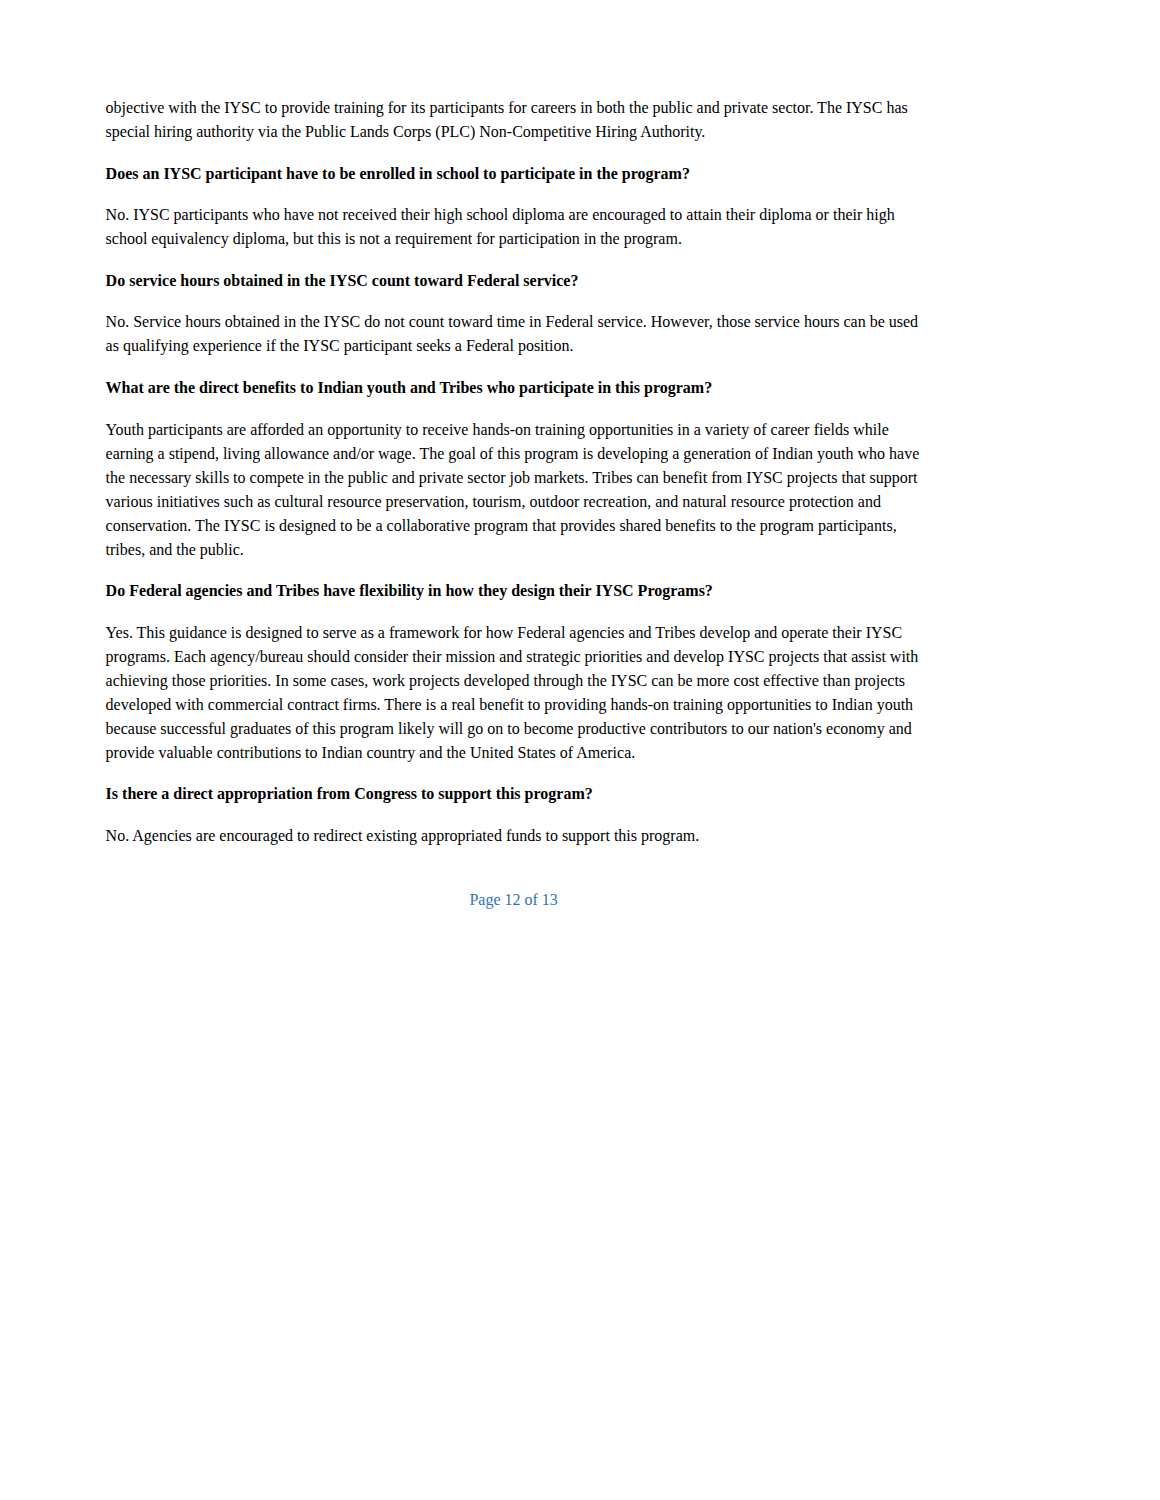objective with the IYSC to provide training for its participants for careers in both the public and private sector. The IYSC has special hiring authority via the Public Lands Corps (PLC) Non-Competitive Hiring Authority.
Does an IYSC participant have to be enrolled in school to participate in the program?
No. IYSC participants who have not received their high school diploma are encouraged to attain their diploma or their high school equivalency diploma, but this is not a requirement for participation in the program.
Do service hours obtained in the IYSC count toward Federal service?
No. Service hours obtained in the IYSC do not count toward time in Federal service. However, those service hours can be used as qualifying experience if the IYSC participant seeks a Federal position.
What are the direct benefits to Indian youth and Tribes who participate in this program?
Youth participants are afforded an opportunity to receive hands-on training opportunities in a variety of career fields while earning a stipend, living allowance and/or wage. The goal of this program is developing a generation of Indian youth who have the necessary skills to compete in the public and private sector job markets. Tribes can benefit from IYSC projects that support various initiatives such as cultural resource preservation, tourism, outdoor recreation, and natural resource protection and conservation. The IYSC is designed to be a collaborative program that provides shared benefits to the program participants, tribes, and the public.
Do Federal agencies and Tribes have flexibility in how they design their IYSC Programs?
Yes. This guidance is designed to serve as a framework for how Federal agencies and Tribes develop and operate their IYSC programs. Each agency/bureau should consider their mission and strategic priorities and develop IYSC projects that assist with achieving those priorities. In some cases, work projects developed through the IYSC can be more cost effective than projects developed with commercial contract firms. There is a real benefit to providing hands-on training opportunities to Indian youth because successful graduates of this program likely will go on to become productive contributors to our nation's economy and provide valuable contributions to Indian country and the United States of America.
Is there a direct appropriation from Congress to support this program?
No. Agencies are encouraged to redirect existing appropriated funds to support this program.
Page 12 of 13